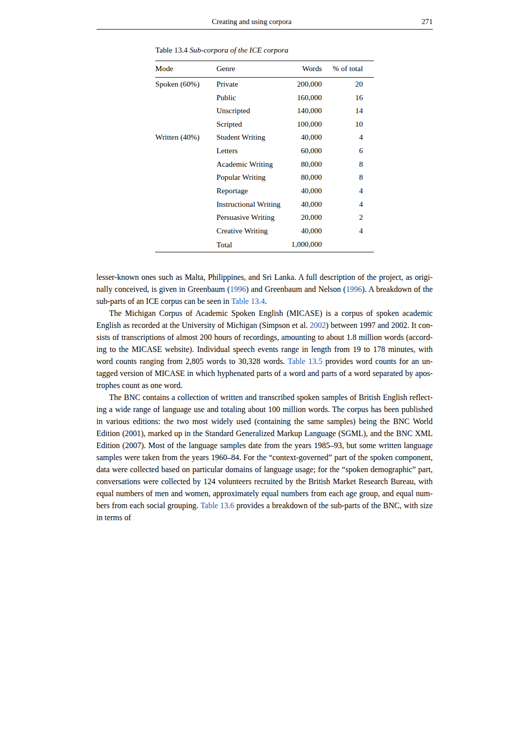Creating and using corpora 271
Table 13.4 Sub-corpora of the ICE corpora
| Mode | Genre | Words | % of total |
| --- | --- | --- | --- |
| Spoken (60%) | Private | 200,000 | 20 |
| Public | 160,000 | 16 |
| Unscripted | 140,000 | 14 |
| Scripted | 100,000 | 10 |
| Written (40%) | Student Writing | 40,000 | 4 |
| Letters | 60,000 | 6 |
| Academic Writing | 80,000 | 8 |
| Popular Writing | 80,000 | 8 |
| Reportage | 40,000 | 4 |
| Instructional Writing | 40,000 | 4 |
| Persuasive Writing | 20,000 | 2 |
| Creative Writing | 40,000 | 4 |
| | Total | 1,000,000 | |
lesser-known ones such as Malta, Philippines, and Sri Lanka. A full description of the project, as originally conceived, is given in Greenbaum (1996) and Greenbaum and Nelson (1996). A breakdown of the sub-parts of an ICE corpus can be seen in Table 13.4.
The Michigan Corpus of Academic Spoken English (MICASE) is a corpus of spoken academic English as recorded at the University of Michigan (Simpson et al. 2002) between 1997 and 2002. It consists of transcriptions of almost 200 hours of recordings, amounting to about 1.8 million words (according to the MICASE website). Individual speech events range in length from 19 to 178 minutes, with word counts ranging from 2,805 words to 30,328 words. Table 13.5 provides word counts for an untagged version of MICASE in which hyphenated parts of a word and parts of a word separated by apostrophes count as one word.
The BNC contains a collection of written and transcribed spoken samples of British English reflecting a wide range of language use and totaling about 100 million words. The corpus has been published in various editions: the two most widely used (containing the same samples) being the BNC World Edition (2001), marked up in the Standard Generalized Markup Language (SGML), and the BNC XML Edition (2007). Most of the language samples date from the years 1985–93, but some written language samples were taken from the years 1960–84. For the “context-governed” part of the spoken component, data were collected based on particular domains of language usage; for the “spoken demographic” part, conversations were collected by 124 volunteers recruited by the British Market Research Bureau, with equal numbers of men and women, approximately equal numbers from each age group, and equal numbers from each social grouping. Table 13.6 provides a breakdown of the sub-parts of the BNC, with size in terms of